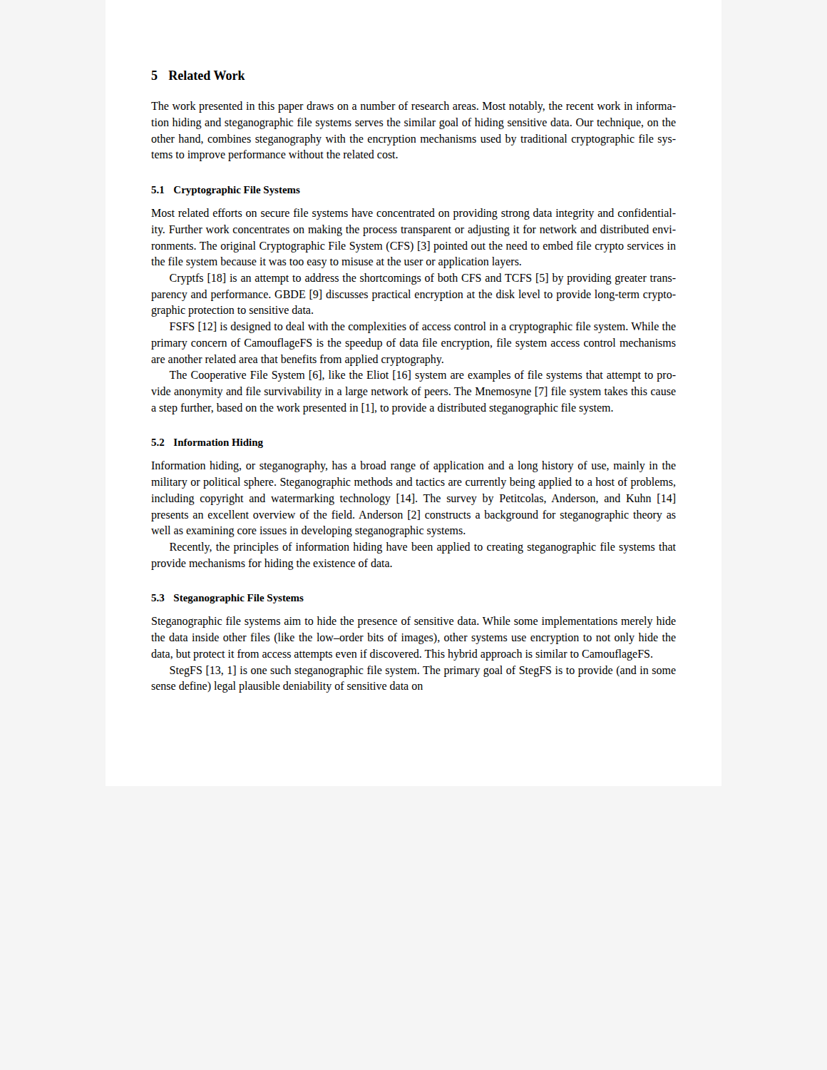5 Related Work
The work presented in this paper draws on a number of research areas. Most notably, the recent work in information hiding and steganographic file systems serves the similar goal of hiding sensitive data. Our technique, on the other hand, combines steganography with the encryption mechanisms used by traditional cryptographic file systems to improve performance without the related cost.
5.1 Cryptographic File Systems
Most related efforts on secure file systems have concentrated on providing strong data integrity and confidentiality. Further work concentrates on making the process transparent or adjusting it for network and distributed environments. The original Cryptographic File System (CFS) [3] pointed out the need to embed file crypto services in the file system because it was too easy to misuse at the user or application layers.
Cryptfs [18] is an attempt to address the shortcomings of both CFS and TCFS [5] by providing greater transparency and performance. GBDE [9] discusses practical encryption at the disk level to provide long-term cryptographic protection to sensitive data.
FSFS [12] is designed to deal with the complexities of access control in a cryptographic file system. While the primary concern of CamouflageFS is the speedup of data file encryption, file system access control mechanisms are another related area that benefits from applied cryptography.
The Cooperative File System [6], like the Eliot [16] system are examples of file systems that attempt to provide anonymity and file survivability in a large network of peers. The Mnemosyne [7] file system takes this cause a step further, based on the work presented in [1], to provide a distributed steganographic file system.
5.2 Information Hiding
Information hiding, or steganography, has a broad range of application and a long history of use, mainly in the military or political sphere. Steganographic methods and tactics are currently being applied to a host of problems, including copyright and watermarking technology [14]. The survey by Petitcolas, Anderson, and Kuhn [14] presents an excellent overview of the field. Anderson [2] constructs a background for steganographic theory as well as examining core issues in developing steganographic systems.
Recently, the principles of information hiding have been applied to creating steganographic file systems that provide mechanisms for hiding the existence of data.
5.3 Steganographic File Systems
Steganographic file systems aim to hide the presence of sensitive data. While some implementations merely hide the data inside other files (like the low–order bits of images), other systems use encryption to not only hide the data, but protect it from access attempts even if discovered. This hybrid approach is similar to CamouflageFS.
StegFS [13, 1] is one such steganographic file system. The primary goal of StegFS is to provide (and in some sense define) legal plausible deniability of sensitive data on